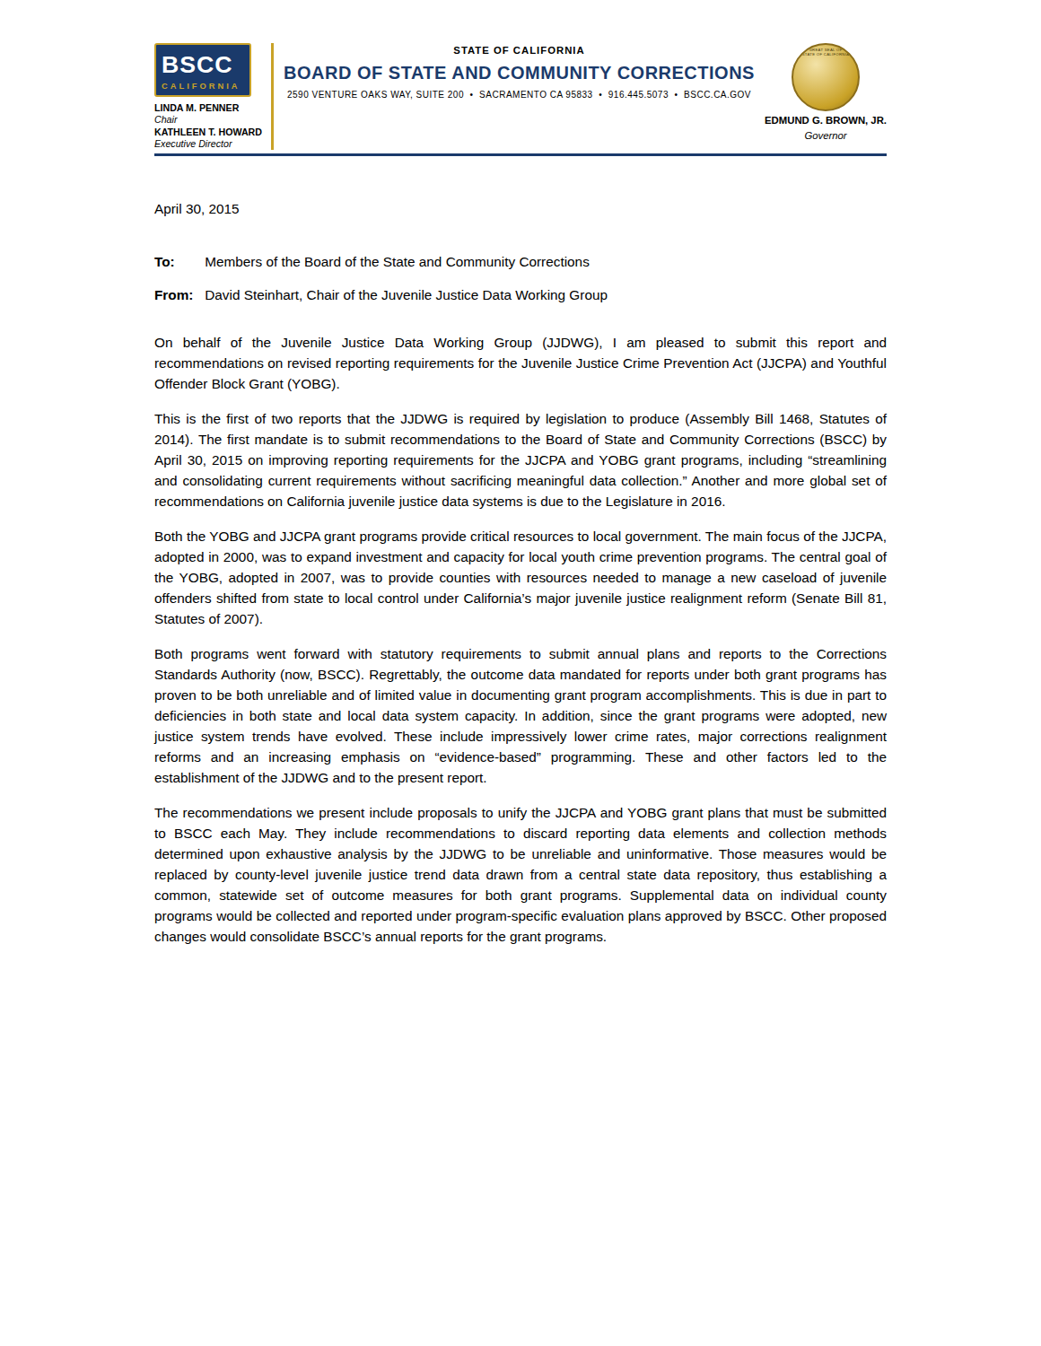BSCC CALIFORNIA
Linda M. Penner
Chair
Kathleen T. Howard
Executive Director
State of California
Board of State and Community Corrections
2590 Venture Oaks Way, Suite 200 • Sacramento CA 95833 • 916.445.5073 • BSCC.CA.GOV
Edmund G. Brown, Jr.
Governor
April 30, 2015
To: Members of the Board of the State and Community Corrections
From: David Steinhart, Chair of the Juvenile Justice Data Working Group
On behalf of the Juvenile Justice Data Working Group (JJDWG), I am pleased to submit this report and recommendations on revised reporting requirements for the Juvenile Justice Crime Prevention Act (JJCPA) and Youthful Offender Block Grant (YOBG).
This is the first of two reports that the JJDWG is required by legislation to produce (Assembly Bill 1468, Statutes of 2014). The first mandate is to submit recommendations to the Board of State and Community Corrections (BSCC) by April 30, 2015 on improving reporting requirements for the JJCPA and YOBG grant programs, including “streamlining and consolidating current requirements without sacrificing meaningful data collection.” Another and more global set of recommendations on California juvenile justice data systems is due to the Legislature in 2016.
Both the YOBG and JJCPA grant programs provide critical resources to local government. The main focus of the JJCPA, adopted in 2000, was to expand investment and capacity for local youth crime prevention programs. The central goal of the YOBG, adopted in 2007, was to provide counties with resources needed to manage a new caseload of juvenile offenders shifted from state to local control under California’s major juvenile justice realignment reform (Senate Bill 81, Statutes of 2007).
Both programs went forward with statutory requirements to submit annual plans and reports to the Corrections Standards Authority (now, BSCC). Regrettably, the outcome data mandated for reports under both grant programs has proven to be both unreliable and of limited value in documenting grant program accomplishments. This is due in part to deficiencies in both state and local data system capacity. In addition, since the grant programs were adopted, new justice system trends have evolved. These include impressively lower crime rates, major corrections realignment reforms and an increasing emphasis on “evidence-based” programming. These and other factors led to the establishment of the JJDWG and to the present report.
The recommendations we present include proposals to unify the JJCPA and YOBG grant plans that must be submitted to BSCC each May. They include recommendations to discard reporting data elements and collection methods determined upon exhaustive analysis by the JJDWG to be unreliable and uninformative. Those measures would be replaced by county-level juvenile justice trend data drawn from a central state data repository, thus establishing a common, statewide set of outcome measures for both grant programs. Supplemental data on individual county programs would be collected and reported under program-specific evaluation plans approved by BSCC. Other proposed changes would consolidate BSCC’s annual reports for the grant programs.